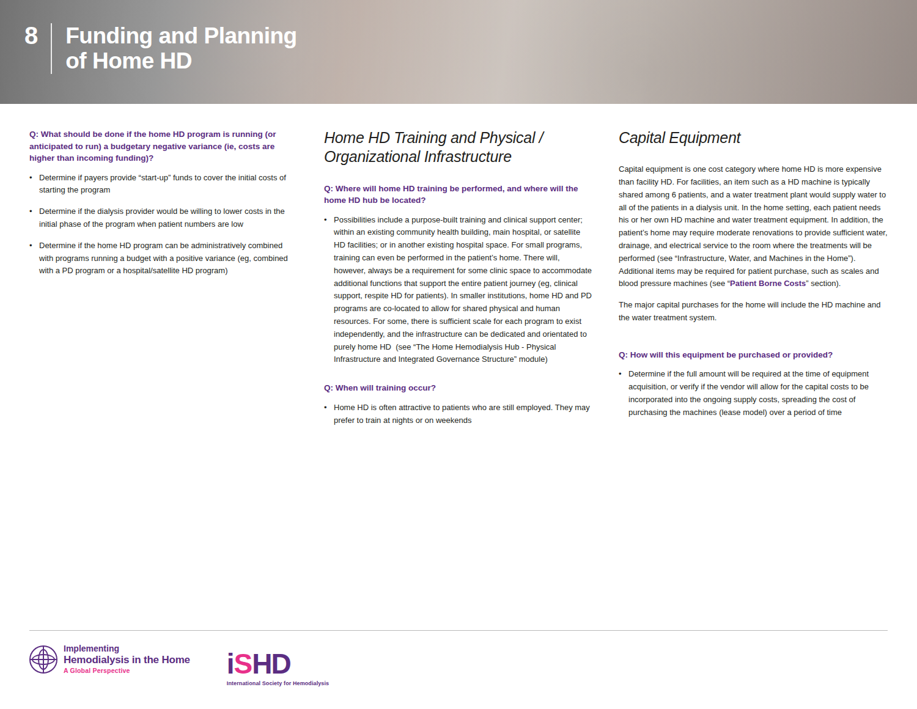8
Funding and Planning
of Home HD
Q: What should be done if the home HD program is running (or anticipated to run) a budgetary negative variance (ie, costs are higher than incoming funding)?
Determine if payers provide “start-up” funds to cover the initial costs of starting the program
Determine if the dialysis provider would be willing to lower costs in the initial phase of the program when patient numbers are low
Determine if the home HD program can be administratively combined with programs running a budget with a positive variance (eg, combined with a PD program or a hospital/satellite HD program)
Home HD Training and Physical / Organizational Infrastructure
Q: Where will home HD training be performed, and where will the home HD hub be located?
Possibilities include a purpose-built training and clinical support center; within an existing community health building, main hospital, or satellite HD facilities; or in another existing hospital space. For small programs, training can even be performed in the patient’s home. There will, however, always be a requirement for some clinic space to accommodate additional functions that support the entire patient journey (eg, clinical support, respite HD for patients). In smaller institutions, home HD and PD programs are co-located to allow for shared physical and human resources. For some, there is sufficient scale for each program to exist independently, and the infrastructure can be dedicated and orientated to purely home HD (see “The Home Hemodialysis Hub - Physical Infrastructure and Integrated Governance Structure” module)
Q: When will training occur?
Home HD is often attractive to patients who are still employed. They may prefer to train at nights or on weekends
Capital Equipment
Capital equipment is one cost category where home HD is more expensive than facility HD. For facilities, an item such as a HD machine is typically shared among 6 patients, and a water treatment plant would supply water to all of the patients in a dialysis unit. In the home setting, each patient needs his or her own HD machine and water treatment equipment. In addition, the patient’s home may require moderate renovations to provide sufficient water, drainage, and electrical service to the room where the treatments will be performed (see “Infrastructure, Water, and Machines in the Home”). Additional items may be required for patient purchase, such as scales and blood pressure machines (see “Patient Borne Costs” section).
The major capital purchases for the home will include the HD machine and the water treatment system.
Q: How will this equipment be purchased or provided?
Determine if the full amount will be required at the time of equipment acquisition, or verify if the vendor will allow for the capital costs to be incorporated into the ongoing supply costs, spreading the cost of purchasing the machines (lease model) over a period of time
Implementing
Hemodialysis in the Home
A Global Perspective
iSHD
International Society for Hemodialysis